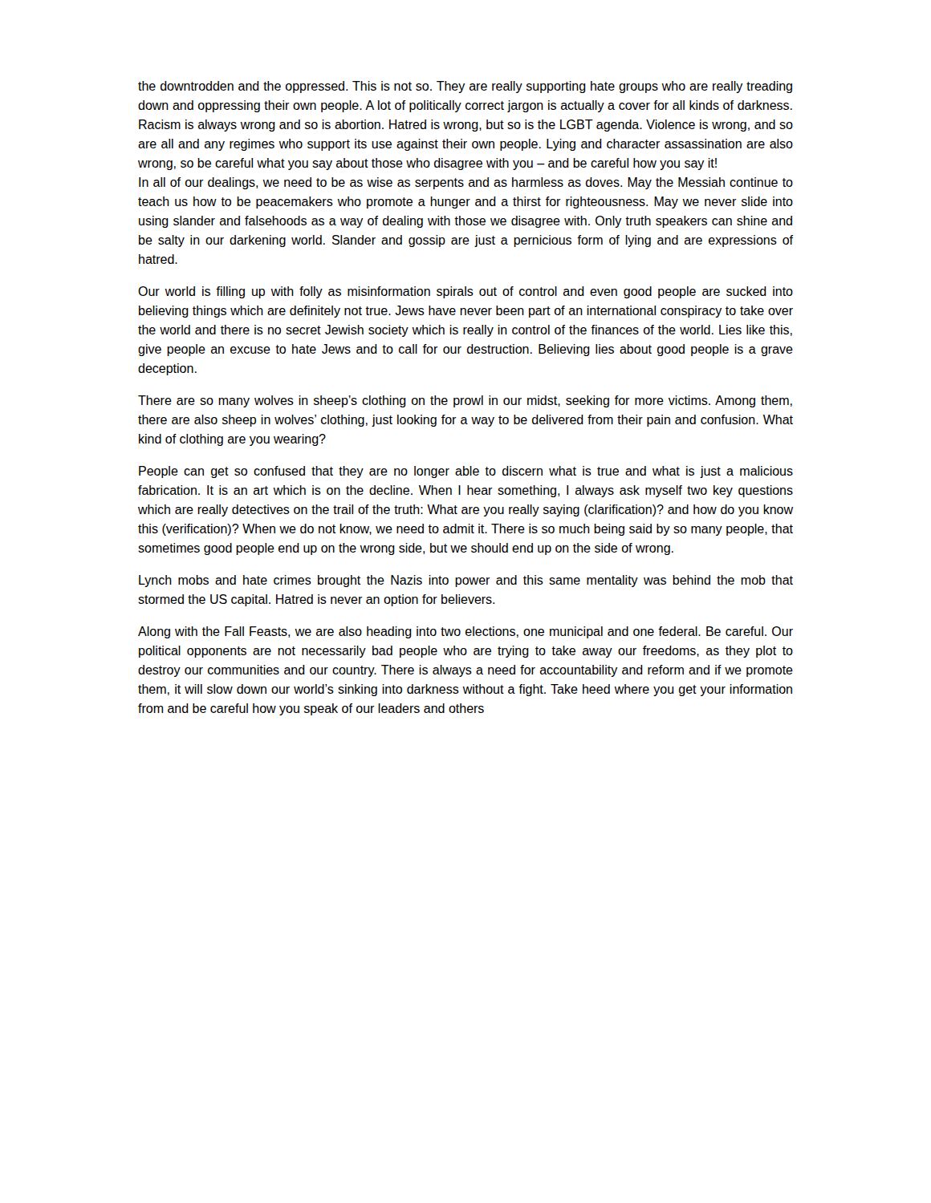the downtrodden and the oppressed. This is not so. They are really supporting hate groups who are really treading down and oppressing their own people. A lot of politically correct jargon is actually a cover for all kinds of darkness. Racism is always wrong and so is abortion. Hatred is wrong, but so is the LGBT agenda. Violence is wrong, and so are all and any regimes who support its use against their own people. Lying and character assassination are also wrong, so be careful what you say about those who disagree with you – and be careful how you say it!
In all of our dealings, we need to be as wise as serpents and as harmless as doves. May the Messiah continue to teach us how to be peacemakers who promote a hunger and a thirst for righteousness. May we never slide into using slander and falsehoods as a way of dealing with those we disagree with. Only truth speakers can shine and be salty in our darkening world. Slander and gossip are just a pernicious form of lying and are expressions of hatred.
Our world is filling up with folly as misinformation spirals out of control and even good people are sucked into believing things which are definitely not true. Jews have never been part of an international conspiracy to take over the world and there is no secret Jewish society which is really in control of the finances of the world. Lies like this, give people an excuse to hate Jews and to call for our destruction. Believing lies about good people is a grave deception.
There are so many wolves in sheep’s clothing on the prowl in our midst, seeking for more victims. Among them, there are also sheep in wolves’ clothing, just looking for a way to be delivered from their pain and confusion. What kind of clothing are you wearing?
People can get so confused that they are no longer able to discern what is true and what is just a malicious fabrication. It is an art which is on the decline. When I hear something, I always ask myself two key questions which are really detectives on the trail of the truth: What are you really saying (clarification)? and how do you know this (verification)? When we do not know, we need to admit it. There is so much being said by so many people, that sometimes good people end up on the wrong side, but we should end up on the side of wrong.
Lynch mobs and hate crimes brought the Nazis into power and this same mentality was behind the mob that stormed the US capital. Hatred is never an option for believers.
Along with the Fall Feasts, we are also heading into two elections, one municipal and one federal. Be careful. Our political opponents are not necessarily bad people who are trying to take away our freedoms, as they plot to destroy our communities and our country. There is always a need for accountability and reform and if we promote them, it will slow down our world’s sinking into darkness without a fight. Take heed where you get your information from and be careful how you speak of our leaders and others